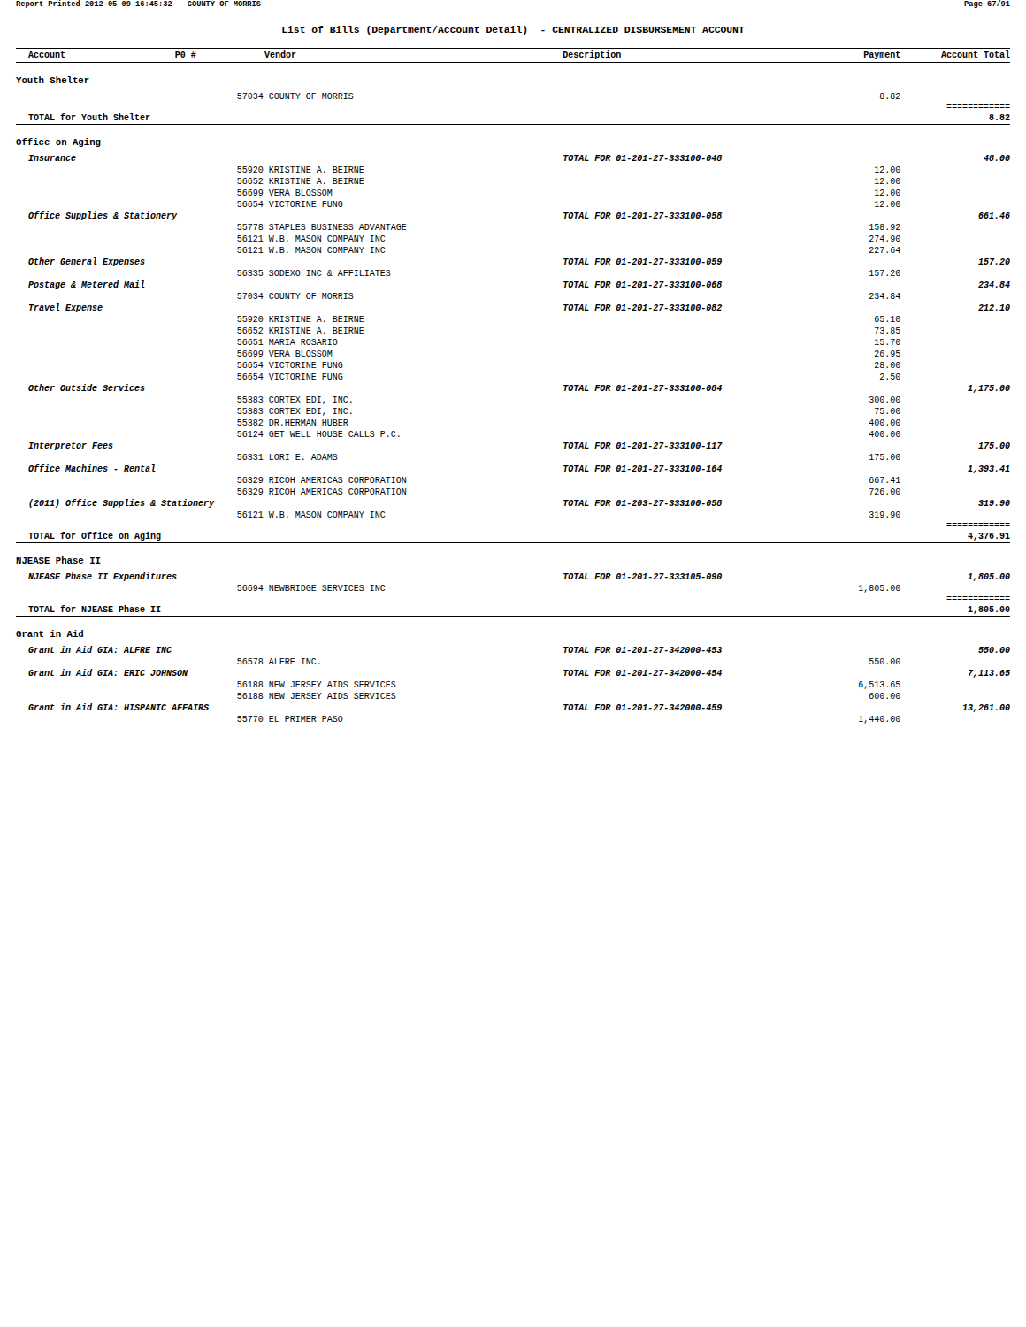Report Printed 2012-05-09 16:45:32 COUNTY OF MORRIS
Page 67/91
List of Bills (Department/Account Detail) - CENTRALIZED DISBURSEMENT ACCOUNT
| Account | P0 # | Vendor | Description | Payment | Account Total |
| Youth Shelter |
| | 57034 COUNTY OF MORRIS | 8.82 | |
| ============ |
| TOTAL for Youth Shelter | | 8.82 |
| Office on Aging |
| Insurance | TOTAL FOR 01-201-27-333100-048 | | 48.00 |
| | 55920 KRISTINE A. BEIRNE | 12.00 | |
| | 56652 KRISTINE A. BEIRNE | 12.00 | |
| | 56699 VERA BLOSSOM | 12.00 | |
| | 56654 VICTORINE FUNG | 12.00 | |
| Office Supplies & Stationery | TOTAL FOR 01-201-27-333100-058 | | 661.46 |
| | 55778 STAPLES BUSINESS ADVANTAGE | 158.92 | |
| | 56121 W.B. MASON COMPANY INC | 274.90 | |
| | 56121 W.B. MASON COMPANY INC | 227.64 | |
| Other General Expenses | TOTAL FOR 01-201-27-333100-059 | | 157.20 |
| | 56335 SODEXO INC & AFFILIATES | 157.20 | |
| Postage & Metered Mail | TOTAL FOR 01-201-27-333100-068 | | 234.84 |
| | 57034 COUNTY OF MORRIS | 234.84 | |
| Travel Expense | TOTAL FOR 01-201-27-333100-082 | | 212.10 |
| | 55920 KRISTINE A. BEIRNE | 65.10 | |
| | 56652 KRISTINE A. BEIRNE | 73.85 | |
| | 56651 MARIA ROSARIO | 15.70 | |
| | 56699 VERA BLOSSOM | 26.95 | |
| | 56654 VICTORINE FUNG | 28.00 | |
| | 56654 VICTORINE FUNG | 2.50 | |
| Other Outside Services | TOTAL FOR 01-201-27-333100-084 | | 1,175.00 |
| | 55383 CORTEX EDI, INC. | 300.00 | |
| | 55383 CORTEX EDI, INC. | 75.00 | |
| | 55382 DR.HERMAN HUBER | 400.00 | |
| | 56124 GET WELL HOUSE CALLS P.C. | 400.00 | |
| Interpretor Fees | TOTAL FOR 01-201-27-333100-117 | | 175.00 |
| | 56331 LORI E. ADAMS | 175.00 | |
| Office Machines - Rental | TOTAL FOR 01-201-27-333100-164 | | 1,393.41 |
| | 56329 RICOH AMERICAS CORPORATION | 667.41 | |
| | 56329 RICOH AMERICAS CORPORATION | 726.00 | |
| (2011) Office Supplies & Stationery | TOTAL FOR 01-203-27-333100-058 | | 319.90 |
| | 56121 W.B. MASON COMPANY INC | 319.90 | |
| ============ |
| TOTAL for Office on Aging | | 4,376.91 |
| NJEASE Phase II |
| NJEASE Phase II Expenditures | TOTAL FOR 01-201-27-333105-090 | | 1,805.00 |
| | 56694 NEWBRIDGE SERVICES INC | 1,805.00 | |
| ============ |
| TOTAL for NJEASE Phase II | | 1,805.00 |
| Grant in Aid |
| Grant in Aid GIA: ALFRE INC | TOTAL FOR 01-201-27-342000-453 | | 550.00 |
| | 56578 ALFRE INC. | 550.00 | |
| Grant in Aid GIA: ERIC JOHNSON | TOTAL FOR 01-201-27-342000-454 | | 7,113.65 |
| | 56188 NEW JERSEY AIDS SERVICES | 6,513.65 | |
| | 56188 NEW JERSEY AIDS SERVICES | 600.00 | |
| Grant in Aid GIA: HISPANIC AFFAIRS | TOTAL FOR 01-201-27-342000-459 | | 13,261.00 |
| | 55770 EL PRIMER PASO | 1,440.00 | |